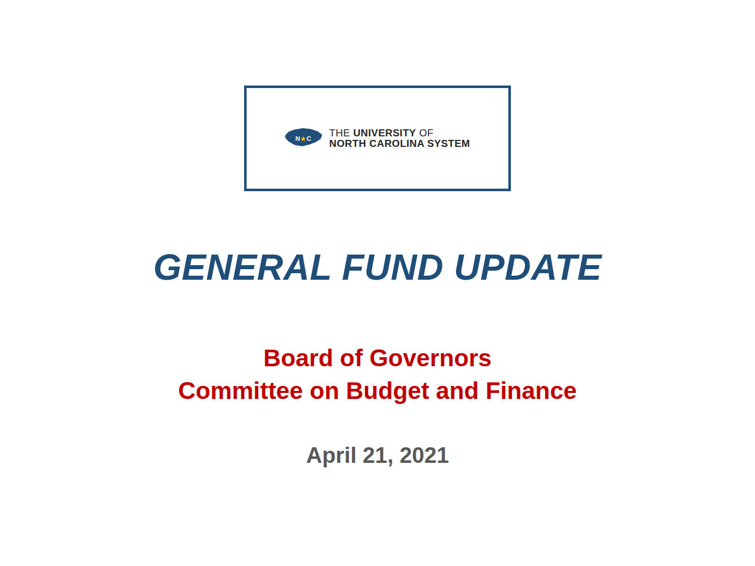N★C
THE UNIVERSITY OF
NORTH CAROLINA SYSTEM
GENERAL FUND UPDATE
Board of Governors
Committee on Budget and Finance
April 21, 2021